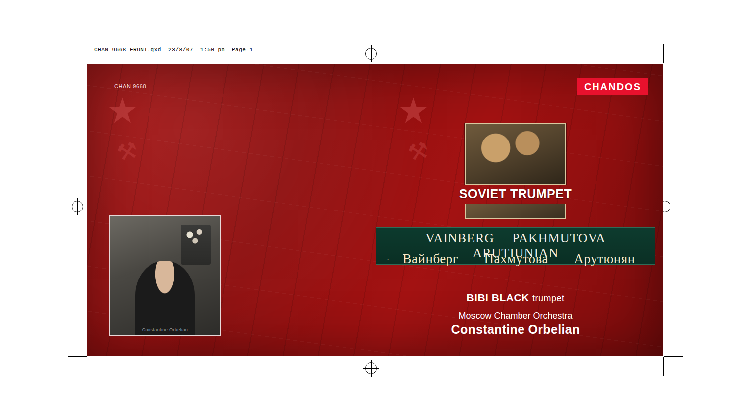CHAN 9668 FRONT.qxd 23/8/07 1:50 pm Page 1
CHAN 9668
★
⚒
Constantine Orbelian
★
⚒
CHANDOS
SOVIET TRUMPET CONCERTOS
VAINBERG PAKHMUTOVA ARUTIUNIAN
·Вайнберг Пахмутова Арутюнян
BIBI BLACK trumpet
Moscow Chamber Orchestra
Constantine Orbelian